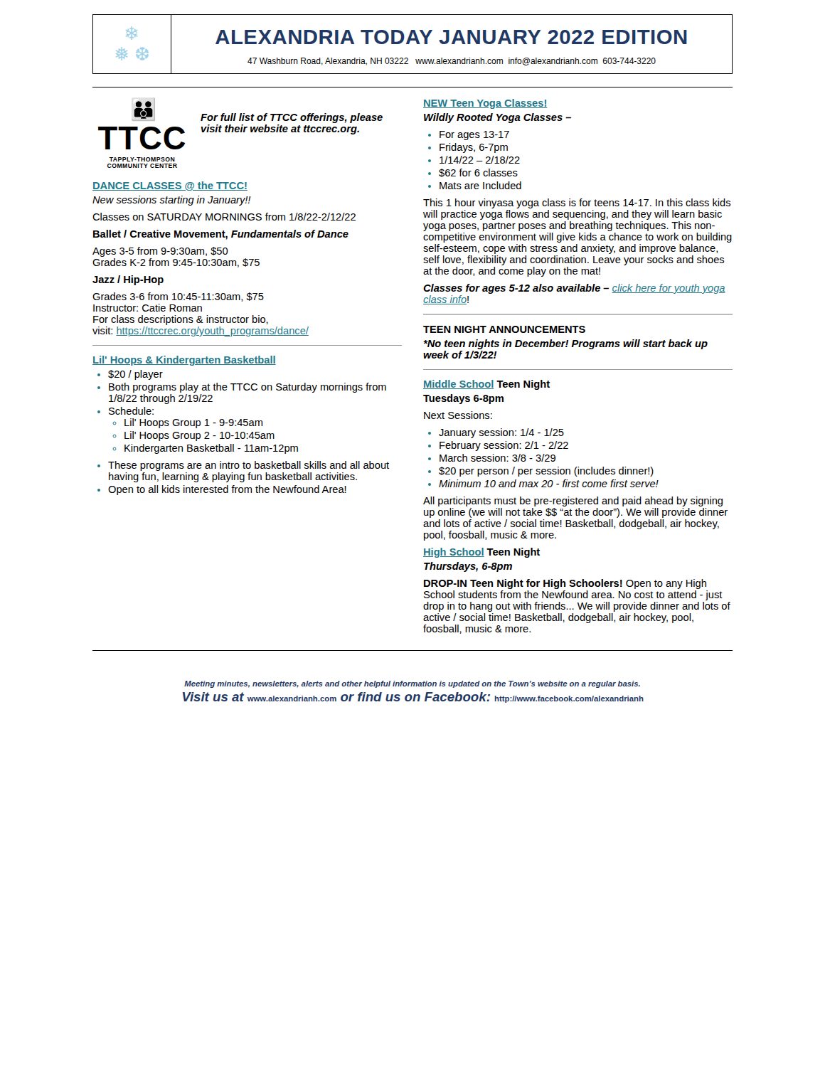❄
❅ ❆
ALEXANDRIA TODAY JANUARY 2022 EDITION
47 Washburn Road, Alexandria, NH 03222 www.alexandrianh.com info@alexandrianh.com 603-744-3220
👪
TTCC
TAPPLY-THOMPSON
COMMUNITY CENTER
For full list of TTCC offerings, please visit their website at ttccrec.org.
DANCE CLASSES @ the TTCC!
New sessions starting in January!!
Classes on SATURDAY MORNINGS from 1/8/22-2/12/22
Ballet / Creative Movement, Fundamentals of Dance
Ages 3-5 from 9-9:30am, $50
Grades K-2 from 9:45-10:30am, $75
Jazz / Hip-Hop
Grades 3-6 from 10:45-11:30am, $75
Instructor: Catie Roman
For class descriptions & instructor bio,
visit: https://ttccrec.org/youth_programs/dance/
Lil' Hoops & Kindergarten Basketball
$20 / player
Both programs play at the TTCC on Saturday mornings from 1/8/22 through 2/19/22
Schedule:
Lil' Hoops Group 1 - 9-9:45am
Lil' Hoops Group 2 - 10-10:45am
Kindergarten Basketball - 11am-12pm
These programs are an intro to basketball skills and all about having fun, learning & playing fun basketball activities.
Open to all kids interested from the Newfound Area!
NEW Teen Yoga Classes!
Wildly Rooted Yoga Classes –
For ages 13-17
Fridays, 6-7pm
1/14/22 – 2/18/22
$62 for 6 classes
Mats are Included
This 1 hour vinyasa yoga class is for teens 14-17. In this class kids will practice yoga flows and sequencing, and they will learn basic yoga poses, partner poses and breathing techniques. This non-competitive environment will give kids a chance to work on building self-esteem, cope with stress and anxiety, and improve balance, self love, flexibility and coordination. Leave your socks and shoes at the door, and come play on the mat!
Classes for ages 5-12 also available – click here for youth yoga class info!
TEEN NIGHT ANNOUNCEMENTS
*No teen nights in December! Programs will start back up week of 1/3/22!
Middle School Teen Night
Tuesdays 6-8pm
Next Sessions:
January session: 1/4 - 1/25
February session: 2/1 - 2/22
March session: 3/8 - 3/29
$20 per person / per session (includes dinner!)
Minimum 10 and max 20 - first come first serve!
All participants must be pre-registered and paid ahead by signing up online (we will not take $$ “at the door”). We will provide dinner and lots of active / social time! Basketball, dodgeball, air hockey, pool, foosball, music & more.
High School Teen Night
Thursdays, 6-8pm
DROP-IN Teen Night for High Schoolers! Open to any High School students from the Newfound area. No cost to attend - just drop in to hang out with friends... We will provide dinner and lots of active / social time! Basketball, dodgeball, air hockey, pool, foosball, music & more.
Meeting minutes, newsletters, alerts and other helpful information is updated on the Town’s website on a regular basis.
Visit us at www.alexandrianh.com or find us on Facebook: http://www.facebook.com/alexandrianh